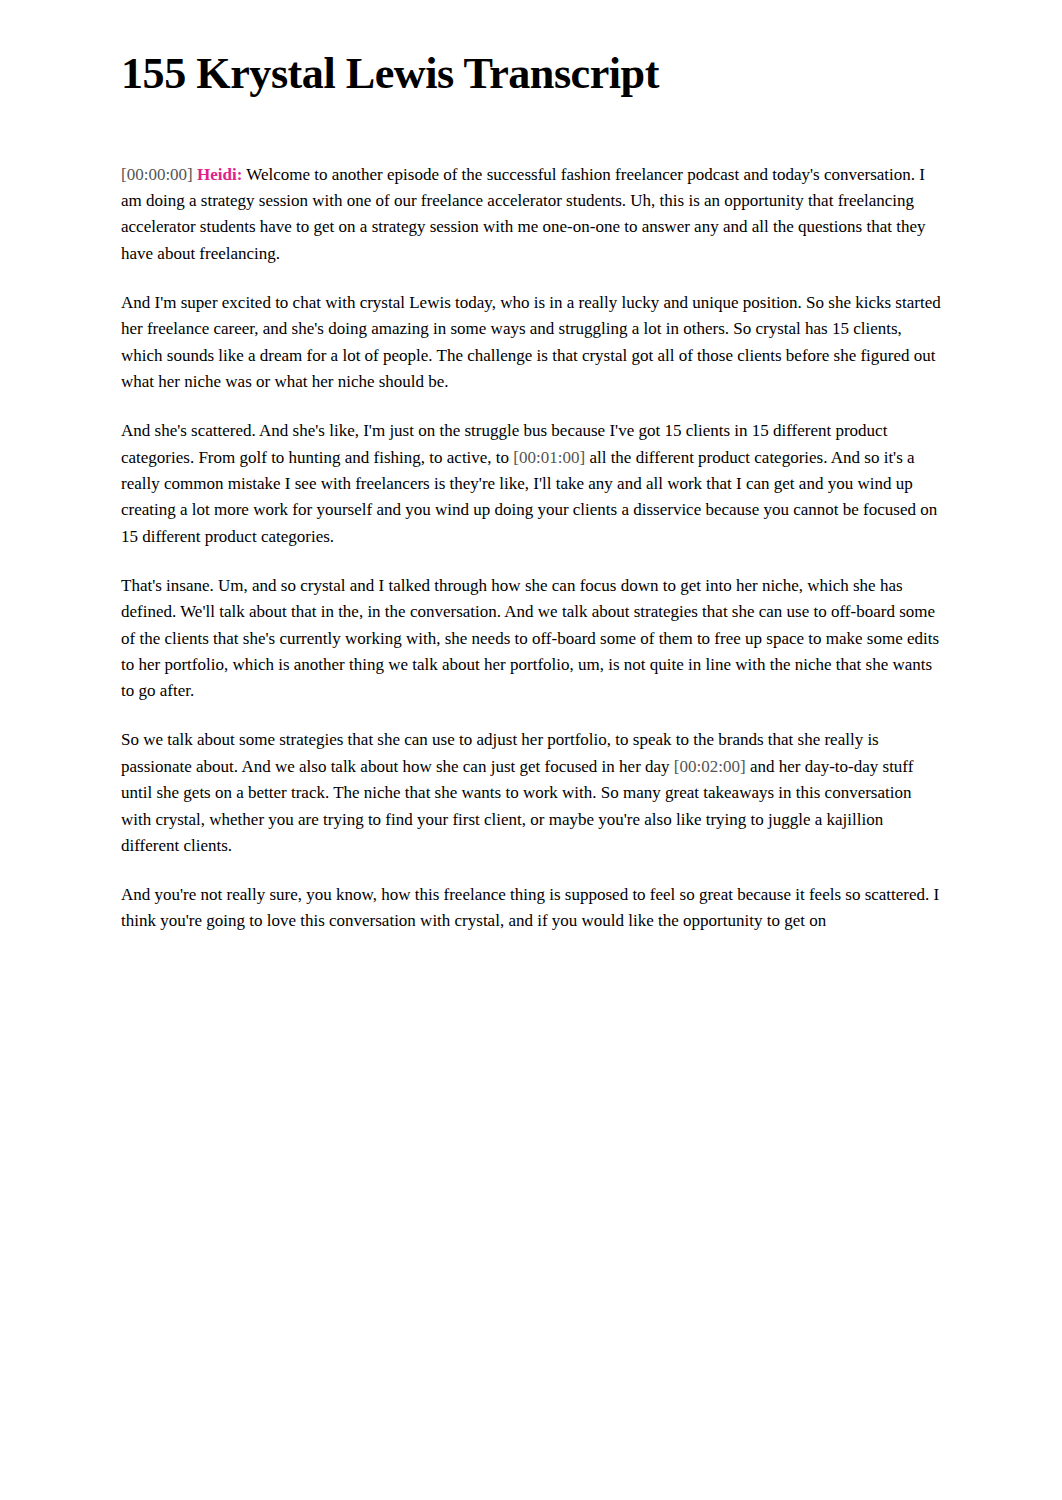155 Krystal Lewis Transcript
[00:00:00] Heidi: Welcome to another episode of the successful fashion freelancer podcast and today's conversation. I am doing a strategy session with one of our freelance accelerator students. Uh, this is an opportunity that freelancing accelerator students have to get on a strategy session with me one-on-one to answer any and all the questions that they have about freelancing.
And I'm super excited to chat with crystal Lewis today, who is in a really lucky and unique position. So she kicks started her freelance career, and she's doing amazing in some ways and struggling a lot in others. So crystal has 15 clients, which sounds like a dream for a lot of people. The challenge is that crystal got all of those clients before she figured out what her niche was or what her niche should be.
And she's scattered. And she's like, I'm just on the struggle bus because I've got 15 clients in 15 different product categories. From golf to hunting and fishing, to active, to [00:01:00] all the different product categories. And so it's a really common mistake I see with freelancers is they're like, I'll take any and all work that I can get and you wind up creating a lot more work for yourself and you wind up doing your clients a disservice because you cannot be focused on 15 different product categories.
That's insane. Um, and so crystal and I talked through how she can focus down to get into her niche, which she has defined. We'll talk about that in the, in the conversation. And we talk about strategies that she can use to off-board some of the clients that she's currently working with, she needs to off-board some of them to free up space to make some edits to her portfolio, which is another thing we talk about her portfolio, um, is not quite in line with the niche that she wants to go after.
So we talk about some strategies that she can use to adjust her portfolio, to speak to the brands that she really is passionate about. And we also talk about how she can just get focused in her day [00:02:00] and her day-to-day stuff until she gets on a better track. The niche that she wants to work with. So many great takeaways in this conversation with crystal, whether you are trying to find your first client, or maybe you're also like trying to juggle a kajillion different clients.
And you're not really sure, you know, how this freelance thing is supposed to feel so great because it feels so scattered. I think you're going to love this conversation with crystal, and if you would like the opportunity to get on